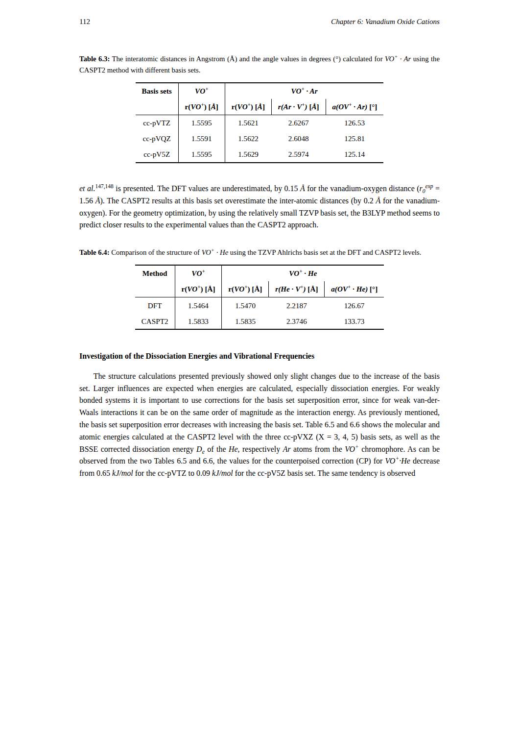112 Chapter 6: Vanadium Oxide Cations
Table 6.3: The interatomic distances in Angstrom (Å) and the angle values in degrees (°) calculated for VO+ · Ar using the CASPT2 method with different basis sets.
| Basis sets | VO + | VO + · Ar |
| --- | --- | --- |
| | r( VO + ) [ Å ] | r( VO + ) [ Å ] | r(Ar · V + ) [ Å ] | a(OV + · Ar) [°] |
| cc-pVTZ | 1.5595 | 1.5621 | 2.6267 | 126.53 |
| cc-pVQZ | 1.5591 | 1.5622 | 2.6048 | 125.81 |
| cc-pV5Z | 1.5595 | 1.5629 | 2.5974 | 125.14 |
et al.147,148 is presented. The DFT values are underestimated, by 0.15 Å for the vanadium-oxygen distance (r0exp = 1.56 Å). The CASPT2 results at this basis set overestimate the inter-atomic distances (by 0.2 Å for the vanadium-oxygen). For the geometry optimization, by using the relatively small TZVP basis set, the B3LYP method seems to predict closer results to the experimental values than the CASPT2 approach.
Table 6.4: Comparison of the structure of VO+ · He using the TZVP Ahlrichs basis set at the DFT and CASPT2 levels.
| Method | VO + | VO + · He |
| --- | --- | --- |
| | r( VO + ) [Å] | r( VO + ) [Å] | r(He · V + ) [Å] | a(OV + · He) [°] |
| DFT | 1.5464 | 1.5470 | 2.2187 | 126.67 |
| CASPT2 | 1.5833 | 1.5835 | 2.3746 | 133.73 |
Investigation of the Dissociation Energies and Vibrational Frequencies
The structure calculations presented previously showed only slight changes due to the increase of the basis set. Larger influences are expected when energies are calculated, especially dissociation energies. For weakly bonded systems it is important to use corrections for the basis set superposition error, since for weak van-der-Waals interactions it can be on the same order of magnitude as the interaction energy. As previously mentioned, the basis set superposition error decreases with increasing the basis set. Table 6.5 and 6.6 shows the molecular and atomic energies calculated at the CASPT2 level with the three cc-pVXZ (X = 3, 4, 5) basis sets, as well as the BSSE corrected dissociation energy De of the He, respectively Ar atoms from the VO+ chromophore. As can be observed from the two Tables 6.5 and 6.6, the values for the counterpoised correction (CP) for VO+·He decrease from 0.65 kJ/mol for the cc-pVTZ to 0.09 kJ/mol for the cc-pV5Z basis set. The same tendency is observed